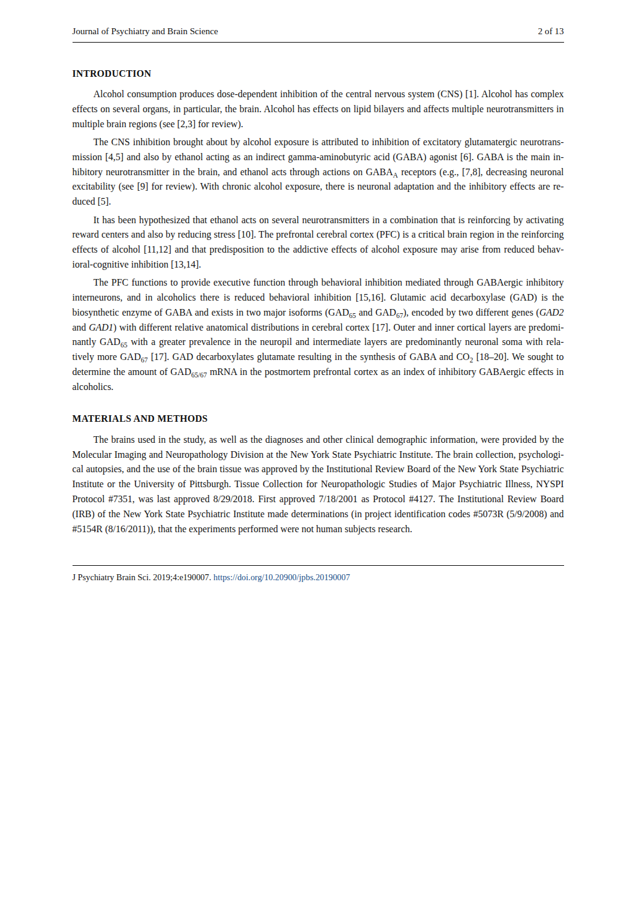Journal of Psychiatry and Brain Science 2 of 13
Introduction
Alcohol consumption produces dose-dependent inhibition of the central nervous system (CNS) [1]. Alcohol has complex effects on several organs, in particular, the brain. Alcohol has effects on lipid bilayers and affects multiple neurotransmitters in multiple brain regions (see [2,3] for review).
The CNS inhibition brought about by alcohol exposure is attributed to inhibition of excitatory glutamatergic neurotransmission [4,5] and also by ethanol acting as an indirect gamma-aminobutyric acid (GABA) agonist [6]. GABA is the main inhibitory neurotransmitter in the brain, and ethanol acts through actions on GABAA receptors (e.g., [7,8], decreasing neuronal excitability (see [9] for review). With chronic alcohol exposure, there is neuronal adaptation and the inhibitory effects are reduced [5].
It has been hypothesized that ethanol acts on several neurotransmitters in a combination that is reinforcing by activating reward centers and also by reducing stress [10]. The prefrontal cerebral cortex (PFC) is a critical brain region in the reinforcing effects of alcohol [11,12] and that predisposition to the addictive effects of alcohol exposure may arise from reduced behavioral-cognitive inhibition [13,14].
The PFC functions to provide executive function through behavioral inhibition mediated through GABAergic inhibitory interneurons, and in alcoholics there is reduced behavioral inhibition [15,16]. Glutamic acid decarboxylase (GAD) is the biosynthetic enzyme of GABA and exists in two major isoforms (GAD65 and GAD67), encoded by two different genes (GAD2 and GAD1) with different relative anatomical distributions in cerebral cortex [17]. Outer and inner cortical layers are predominantly GAD65 with a greater prevalence in the neuropil and intermediate layers are predominantly neuronal soma with relatively more GAD67 [17]. GAD decarboxylates glutamate resulting in the synthesis of GABA and CO2 [18–20]. We sought to determine the amount of GAD65/67 mRNA in the postmortem prefrontal cortex as an index of inhibitory GABAergic effects in alcoholics.
Materials and Methods
The brains used in the study, as well as the diagnoses and other clinical demographic information, were provided by the Molecular Imaging and Neuropathology Division at the New York State Psychiatric Institute. The brain collection, psychological autopsies, and the use of the brain tissue was approved by the Institutional Review Board of the New York State Psychiatric Institute or the University of Pittsburgh. Tissue Collection for Neuropathologic Studies of Major Psychiatric Illness, NYSPI Protocol #7351, was last approved 8/29/2018. First approved 7/18/2001 as Protocol #4127. The Institutional Review Board (IRB) of the New York State Psychiatric Institute made determinations (in project identification codes #5073R (5/9/2008) and #5154R (8/16/2011)), that the experiments performed were not human subjects research.
J Psychiatry Brain Sci. 2019;4:e190007. https://doi.org/10.20900/jpbs.20190007